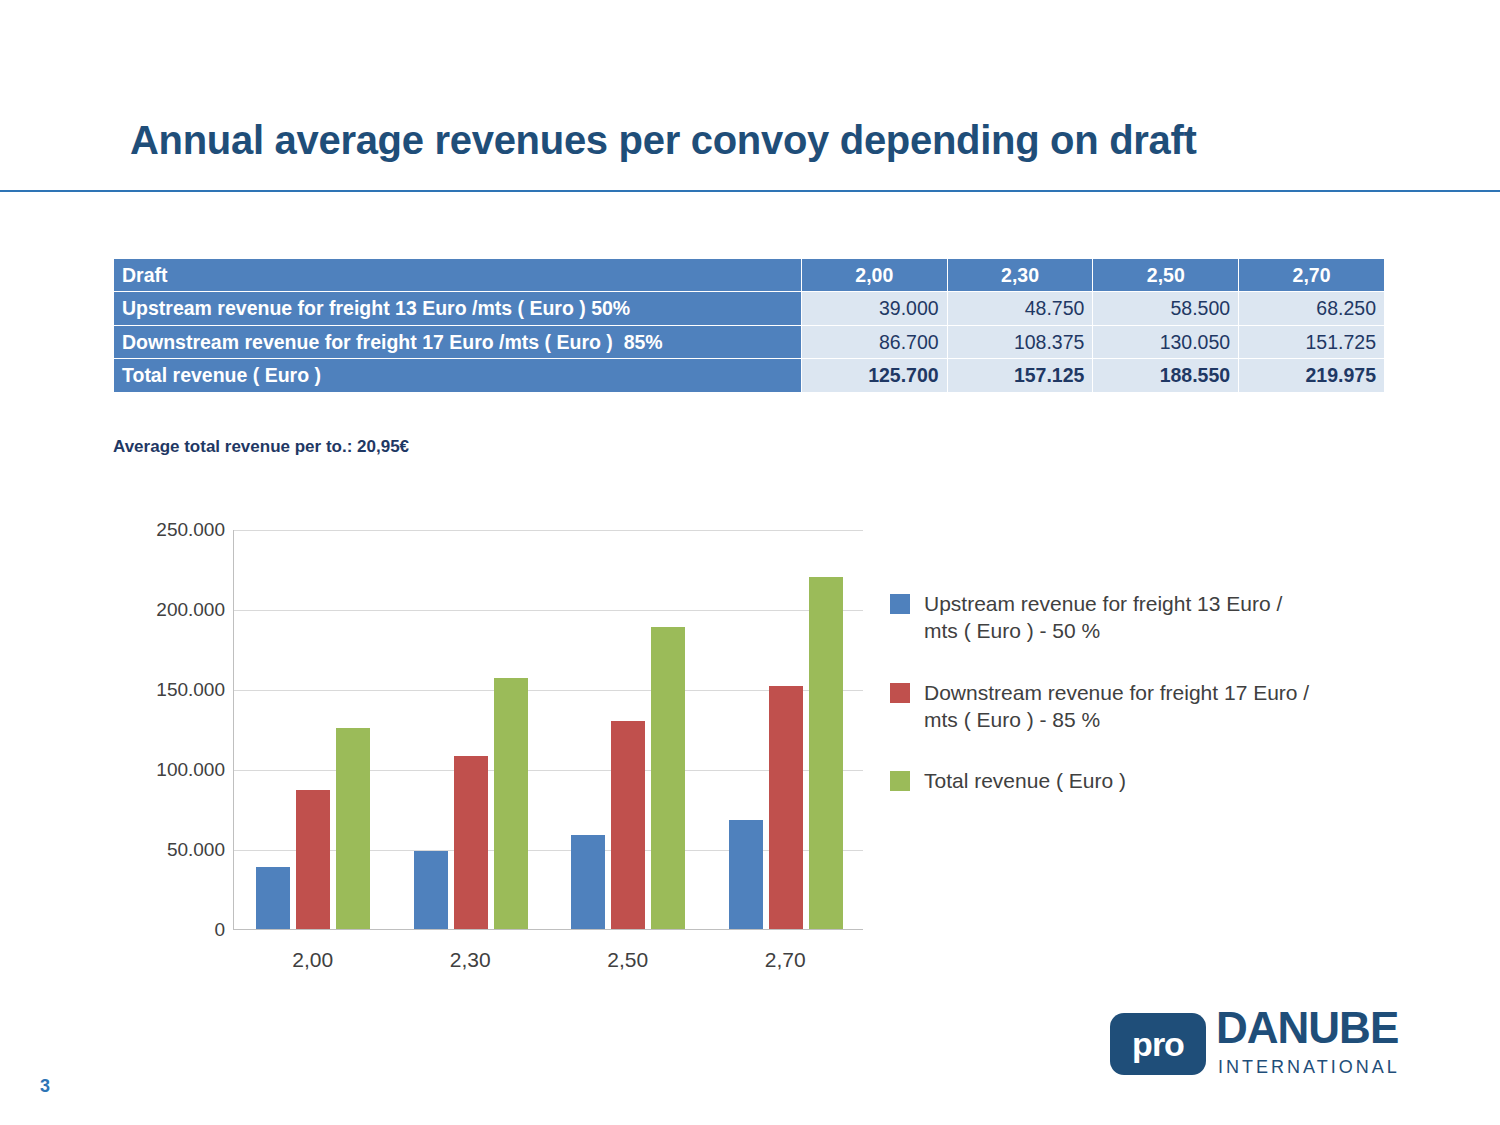Annual average revenues per convoy depending on draft
| Draft | 2,00 | 2,30 | 2,50 | 2,70 |
| --- | --- | --- | --- | --- |
| Upstream revenue for freight 13 Euro /mts ( Euro ) 50% | 39.000 | 48.750 | 58.500 | 68.250 |
| Downstream revenue for freight 17 Euro /mts ( Euro ) 85% | 86.700 | 108.375 | 130.050 | 151.725 |
| Total revenue ( Euro ) | 125.700 | 157.125 | 188.550 | 219.975 |
Average total revenue per to.: 20,95€
250.000
200.000
150.000
100.000
50.000
0
2,00
2,30
2,50
2,70
Upstream revenue for freight 13 Euro / mts ( Euro ) - 50 %
Downstream revenue for freight 17 Euro / mts ( Euro ) - 85 %
Total revenue ( Euro )
3
pro
DANUBE
INTERNATIONAL